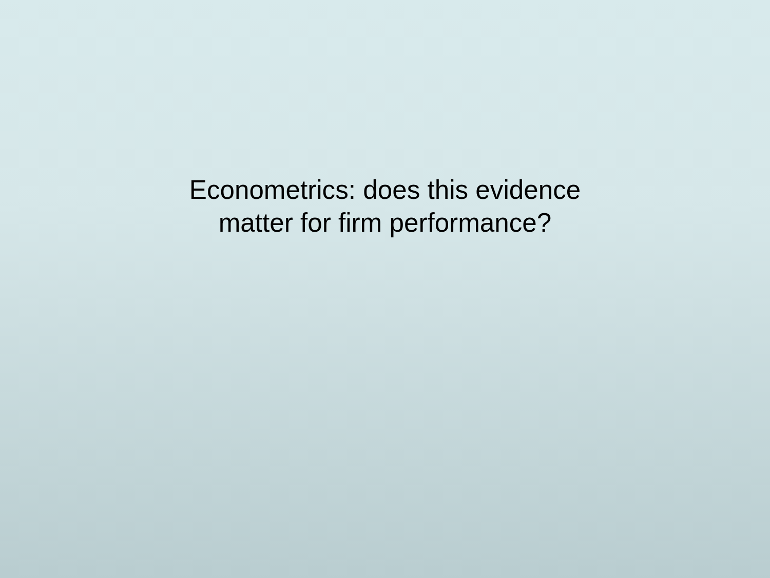Econometrics: does this evidence matter for firm performance?